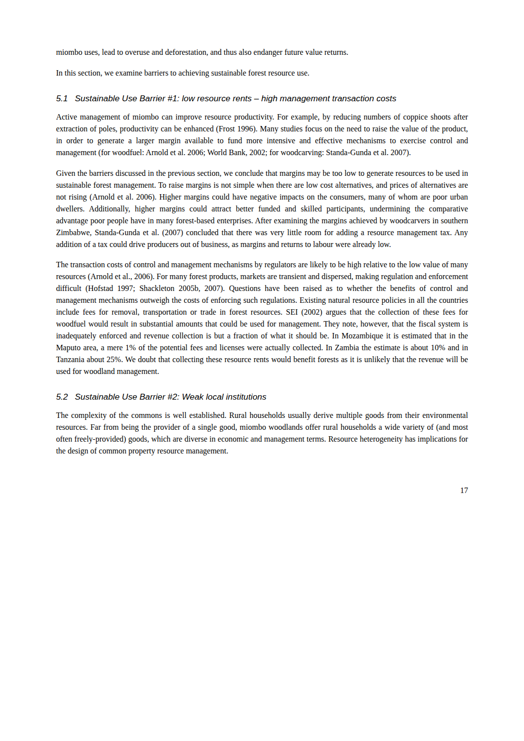miombo uses, lead to overuse and deforestation, and thus also endanger future value returns.
In this section, we examine barriers to achieving sustainable forest resource use.
5.1 Sustainable Use Barrier #1: low resource rents – high management transaction costs
Active management of miombo can improve resource productivity. For example, by reducing numbers of coppice shoots after extraction of poles, productivity can be enhanced (Frost 1996). Many studies focus on the need to raise the value of the product, in order to generate a larger margin available to fund more intensive and effective mechanisms to exercise control and management (for woodfuel: Arnold et al. 2006; World Bank, 2002; for woodcarving: Standa-Gunda et al. 2007).
Given the barriers discussed in the previous section, we conclude that margins may be too low to generate resources to be used in sustainable forest management. To raise margins is not simple when there are low cost alternatives, and prices of alternatives are not rising (Arnold et al. 2006). Higher margins could have negative impacts on the consumers, many of whom are poor urban dwellers. Additionally, higher margins could attract better funded and skilled participants, undermining the comparative advantage poor people have in many forest-based enterprises. After examining the margins achieved by woodcarvers in southern Zimbabwe, Standa-Gunda et al. (2007) concluded that there was very little room for adding a resource management tax. Any addition of a tax could drive producers out of business, as margins and returns to labour were already low.
The transaction costs of control and management mechanisms by regulators are likely to be high relative to the low value of many resources (Arnold et al., 2006). For many forest products, markets are transient and dispersed, making regulation and enforcement difficult (Hofstad 1997; Shackleton 2005b, 2007). Questions have been raised as to whether the benefits of control and management mechanisms outweigh the costs of enforcing such regulations. Existing natural resource policies in all the countries include fees for removal, transportation or trade in forest resources. SEI (2002) argues that the collection of these fees for woodfuel would result in substantial amounts that could be used for management. They note, however, that the fiscal system is inadequately enforced and revenue collection is but a fraction of what it should be. In Mozambique it is estimated that in the Maputo area, a mere 1% of the potential fees and licenses were actually collected. In Zambia the estimate is about 10% and in Tanzania about 25%. We doubt that collecting these resource rents would benefit forests as it is unlikely that the revenue will be used for woodland management.
5.2 Sustainable Use Barrier #2: Weak local institutions
The complexity of the commons is well established. Rural households usually derive multiple goods from their environmental resources. Far from being the provider of a single good, miombo woodlands offer rural households a wide variety of (and most often freely-provided) goods, which are diverse in economic and management terms. Resource heterogeneity has implications for the design of common property resource management.
17